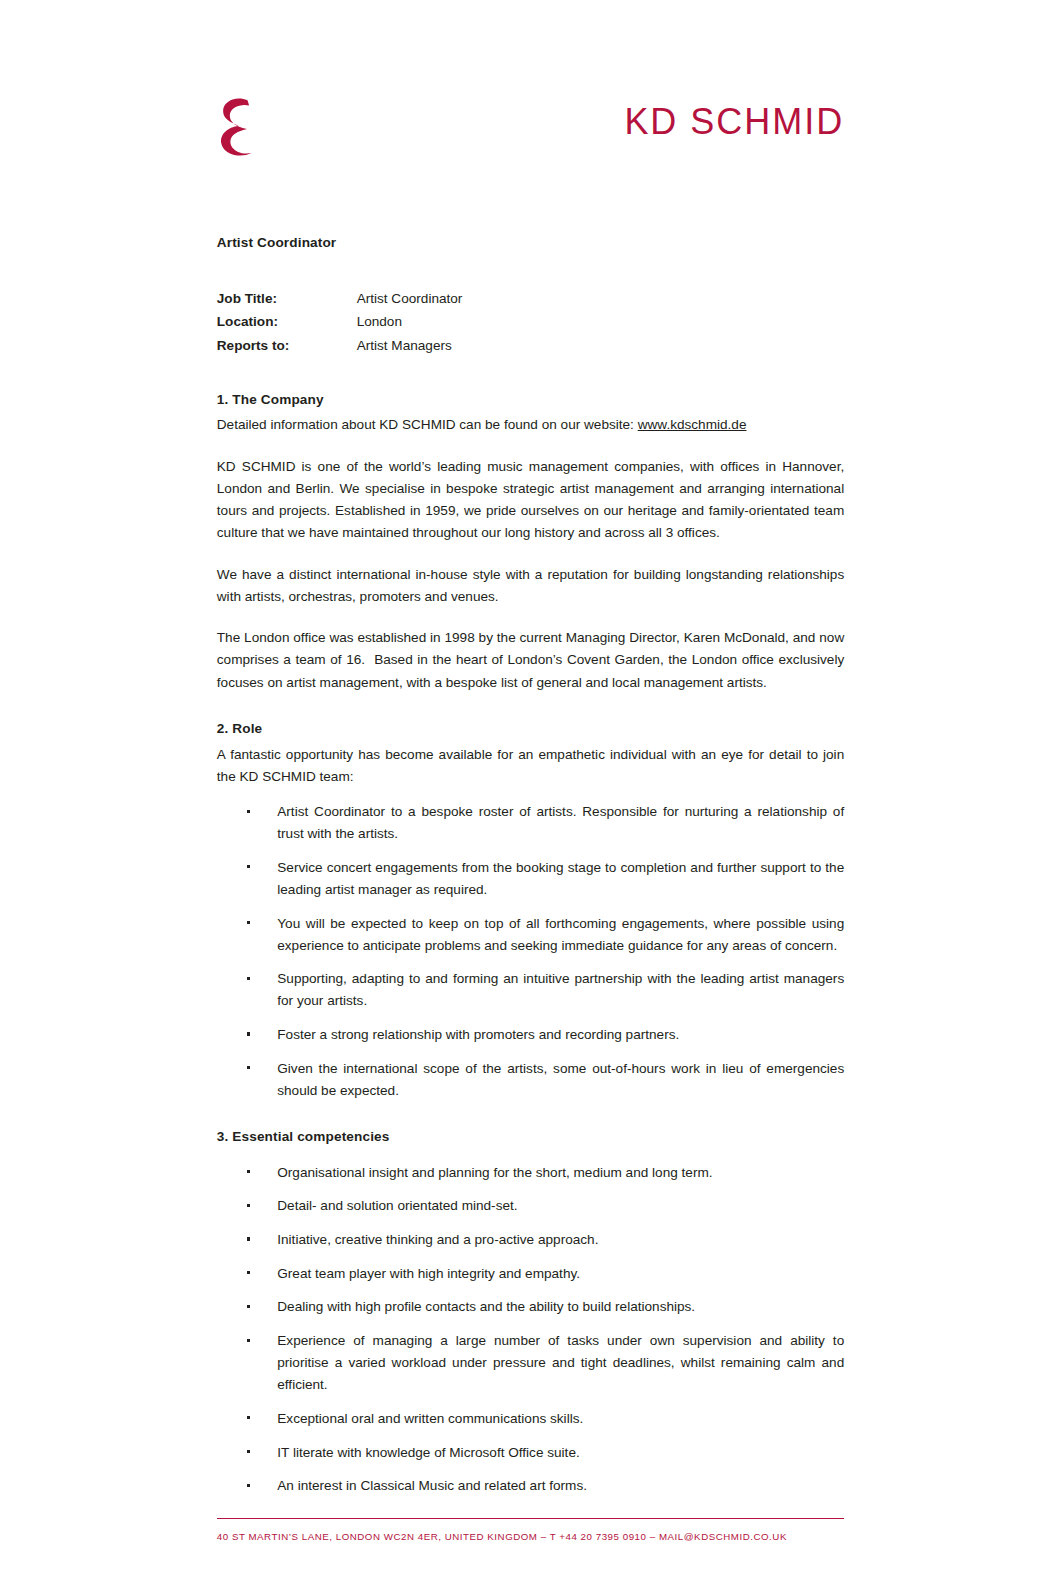KD SCHMID
Artist Coordinator
| Job Title: | Artist Coordinator |
| Location: | London |
| Reports to: | Artist Managers |
1. The Company
Detailed information about KD SCHMID can be found on our website: www.kdschmid.de
KD SCHMID is one of the world’s leading music management companies, with offices in Hannover, London and Berlin. We specialise in bespoke strategic artist management and arranging international tours and projects. Established in 1959, we pride ourselves on our heritage and family-orientated team culture that we have maintained throughout our long history and across all 3 offices.
We have a distinct international in-house style with a reputation for building longstanding relationships with artists, orchestras, promoters and venues.
The London office was established in 1998 by the current Managing Director, Karen McDonald, and now comprises a team of 16. Based in the heart of London’s Covent Garden, the London office exclusively focuses on artist management, with a bespoke list of general and local management artists.
2. Role
A fantastic opportunity has become available for an empathetic individual with an eye for detail to join the KD SCHMID team:
Artist Coordinator to a bespoke roster of artists. Responsible for nurturing a relationship of trust with the artists.
Service concert engagements from the booking stage to completion and further support to the leading artist manager as required.
You will be expected to keep on top of all forthcoming engagements, where possible using experience to anticipate problems and seeking immediate guidance for any areas of concern.
Supporting, adapting to and forming an intuitive partnership with the leading artist managers for your artists.
Foster a strong relationship with promoters and recording partners.
Given the international scope of the artists, some out-of-hours work in lieu of emergencies should be expected.
3. Essential competencies
Organisational insight and planning for the short, medium and long term.
Detail- and solution orientated mind-set.
Initiative, creative thinking and a pro-active approach.
Great team player with high integrity and empathy.
Dealing with high profile contacts and the ability to build relationships.
Experience of managing a large number of tasks under own supervision and ability to prioritise a varied workload under pressure and tight deadlines, whilst remaining calm and efficient.
Exceptional oral and written communications skills.
IT literate with knowledge of Microsoft Office suite.
An interest in Classical Music and related art forms.
40 St Martin’s Lane, London WC2N 4ER, United Kingdom – T +44 20 7395 0910 – mail@kdschmid.co.uk